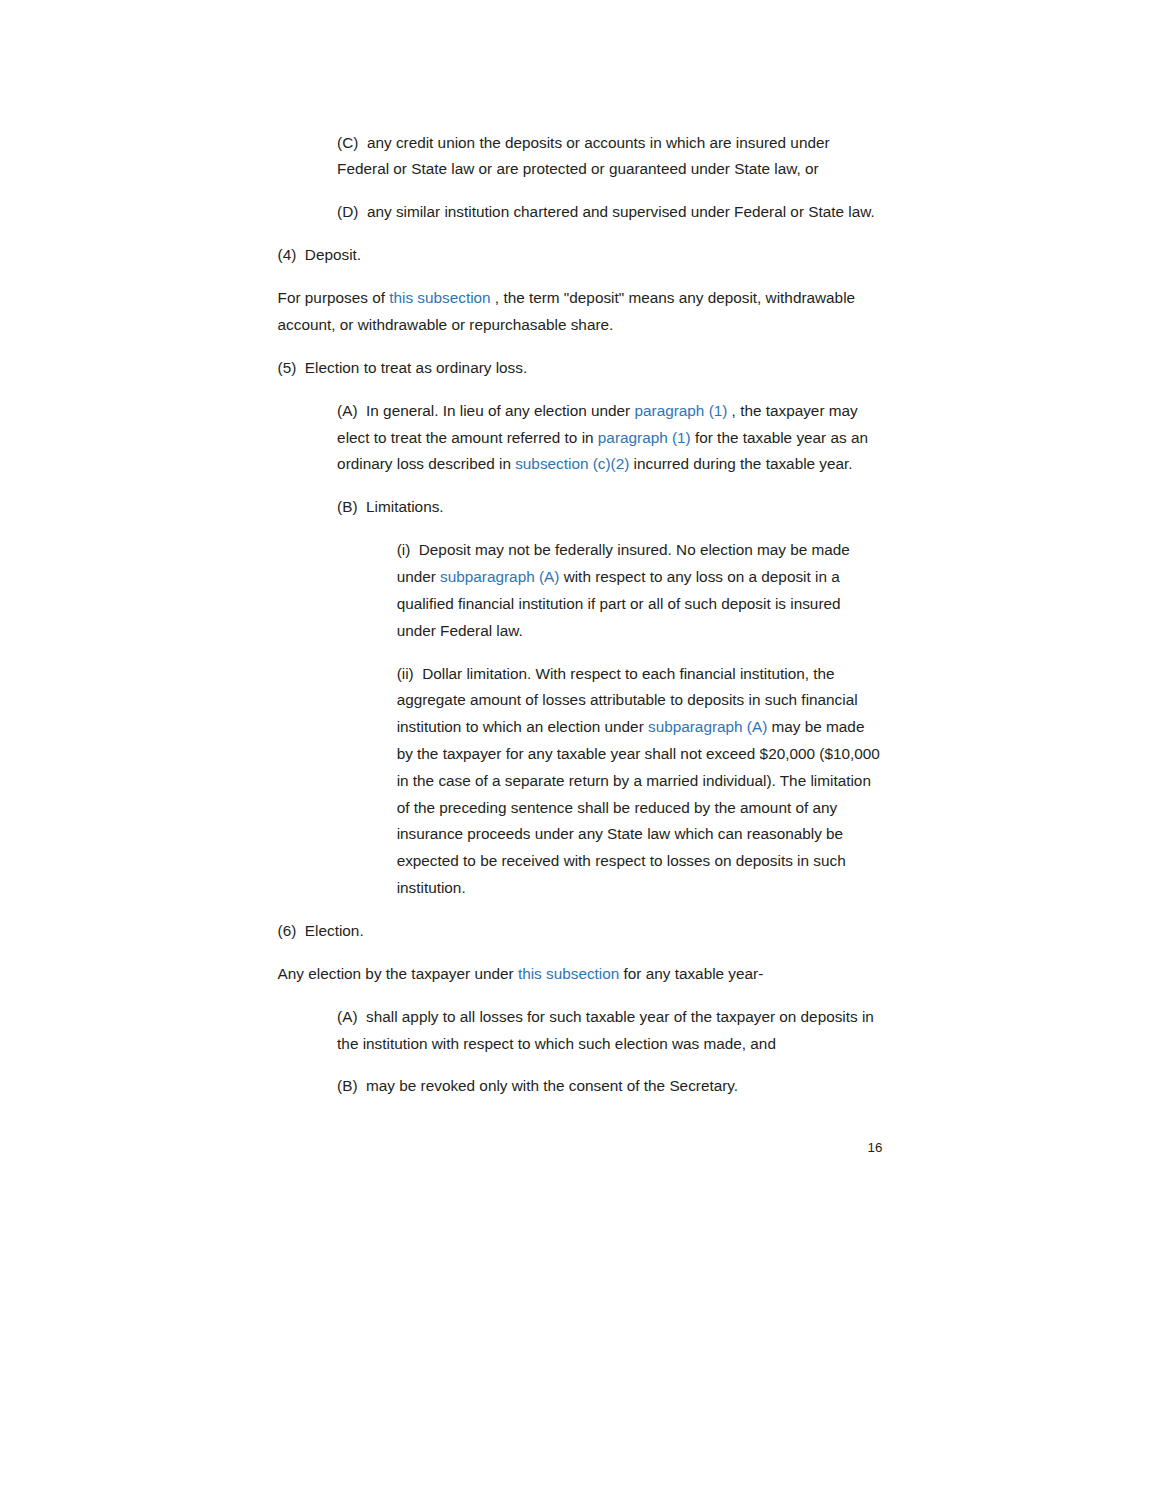(C) any credit union the deposits or accounts in which are insured under Federal or State law or are protected or guaranteed under State law, or
(D) any similar institution chartered and supervised under Federal or State law.
(4) Deposit.
For purposes of this subsection , the term "deposit" means any deposit, withdrawable account, or withdrawable or repurchasable share.
(5) Election to treat as ordinary loss.
(A) In general. In lieu of any election under paragraph (1) , the taxpayer may elect to treat the amount referred to in paragraph (1) for the taxable year as an ordinary loss described in subsection (c)(2) incurred during the taxable year.
(B) Limitations.
(i) Deposit may not be federally insured. No election may be made under subparagraph (A) with respect to any loss on a deposit in a qualified financial institution if part or all of such deposit is insured under Federal law.
(ii) Dollar limitation. With respect to each financial institution, the aggregate amount of losses attributable to deposits in such financial institution to which an election under subparagraph (A) may be made by the taxpayer for any taxable year shall not exceed $20,000 ($10,000 in the case of a separate return by a married individual). The limitation of the preceding sentence shall be reduced by the amount of any insurance proceeds under any State law which can reasonably be expected to be received with respect to losses on deposits in such institution.
(6) Election.
Any election by the taxpayer under this subsection for any taxable year-
(A) shall apply to all losses for such taxable year of the taxpayer on deposits in the institution with respect to which such election was made, and
(B) may be revoked only with the consent of the Secretary.
16